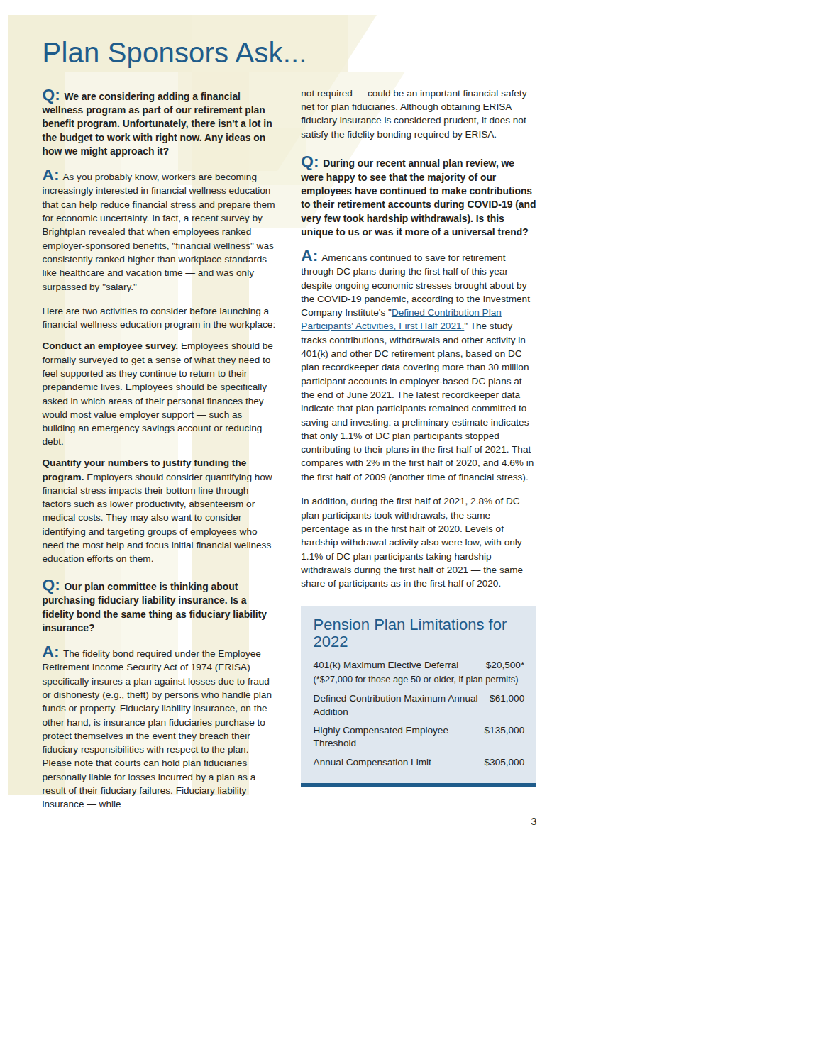Plan Sponsors Ask...
Q: We are considering adding a financial wellness program as part of our retirement plan benefit program. Unfortunately, there isn't a lot in the budget to work with right now. Any ideas on how we might approach it?
A: As you probably know, workers are becoming increasingly interested in financial wellness education that can help reduce financial stress and prepare them for economic uncertainty. In fact, a recent survey by Brightplan revealed that when employees ranked employer-sponsored benefits, "financial wellness" was consistently ranked higher than workplace standards like healthcare and vacation time — and was only surpassed by "salary."
Here are two activities to consider before launching a financial wellness education program in the workplace:
Conduct an employee survey. Employees should be formally surveyed to get a sense of what they need to feel supported as they continue to return to their prepandemic lives. Employees should be specifically asked in which areas of their personal finances they would most value employer support — such as building an emergency savings account or reducing debt.
Quantify your numbers to justify funding the program. Employers should consider quantifying how financial stress impacts their bottom line through factors such as lower productivity, absenteeism or medical costs. They may also want to consider identifying and targeting groups of employees who need the most help and focus initial financial wellness education efforts on them.
Q: Our plan committee is thinking about purchasing fiduciary liability insurance. Is a fidelity bond the same thing as fiduciary liability insurance?
A: The fidelity bond required under the Employee Retirement Income Security Act of 1974 (ERISA) specifically insures a plan against losses due to fraud or dishonesty (e.g., theft) by persons who handle plan funds or property. Fiduciary liability insurance, on the other hand, is insurance plan fiduciaries purchase to protect themselves in the event they breach their fiduciary responsibilities with respect to the plan. Please note that courts can hold plan fiduciaries personally liable for losses incurred by a plan as a result of their fiduciary failures. Fiduciary liability insurance — while
not required — could be an important financial safety net for plan fiduciaries. Although obtaining ERISA fiduciary insurance is considered prudent, it does not satisfy the fidelity bonding required by ERISA.
Q: During our recent annual plan review, we were happy to see that the majority of our employees have continued to make contributions to their retirement accounts during COVID-19 (and very few took hardship withdrawals). Is this unique to us or was it more of a universal trend?
A: Americans continued to save for retirement through DC plans during the first half of this year despite ongoing economic stresses brought about by the COVID-19 pandemic, according to the Investment Company Institute's "Defined Contribution Plan Participants' Activities, First Half 2021." The study tracks contributions, withdrawals and other activity in 401(k) and other DC retirement plans, based on DC plan recordkeeper data covering more than 30 million participant accounts in employer-based DC plans at the end of June 2021. The latest recordkeeper data indicate that plan participants remained committed to saving and investing: a preliminary estimate indicates that only 1.1% of DC plan participants stopped contributing to their plans in the first half of 2021. That compares with 2% in the first half of 2020, and 4.6% in the first half of 2009 (another time of financial stress).
In addition, during the first half of 2021, 2.8% of DC plan participants took withdrawals, the same percentage as in the first half of 2020. Levels of hardship withdrawal activity also were low, with only 1.1% of DC plan participants taking hardship withdrawals during the first half of 2021 — the same share of participants as in the first half of 2020.
Pension Plan Limitations for 2022
401(k) Maximum Elective Deferral
$20,500*
(*$27,000 for those age 50 or older, if plan permits)
Defined Contribution Maximum Annual Addition
$61,000
Highly Compensated Employee Threshold
$135,000
Annual Compensation Limit
$305,000
3